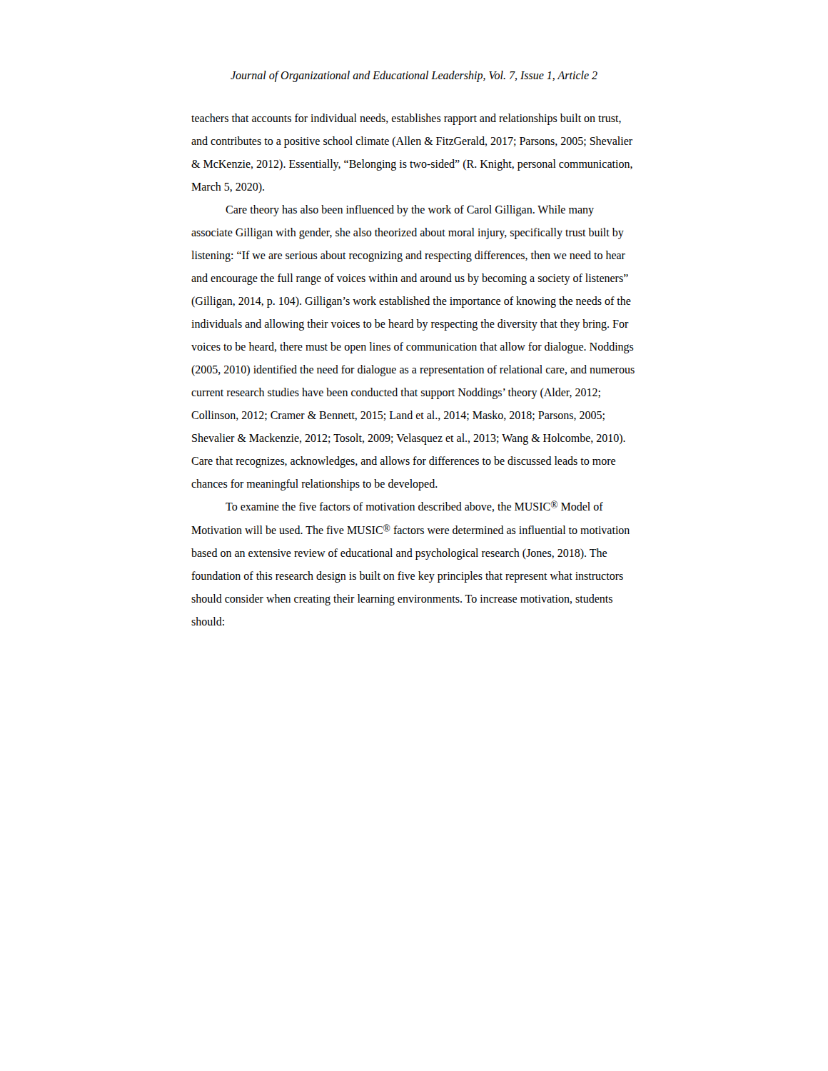Journal of Organizational and Educational Leadership, Vol. 7, Issue 1, Article 2
teachers that accounts for individual needs, establishes rapport and relationships built on trust, and contributes to a positive school climate (Allen & FitzGerald, 2017; Parsons, 2005; Shevalier & McKenzie, 2012). Essentially, “Belonging is two-sided” (R. Knight, personal communication, March 5, 2020).
Care theory has also been influenced by the work of Carol Gilligan. While many associate Gilligan with gender, she also theorized about moral injury, specifically trust built by listening: “If we are serious about recognizing and respecting differences, then we need to hear and encourage the full range of voices within and around us by becoming a society of listeners” (Gilligan, 2014, p. 104). Gilligan’s work established the importance of knowing the needs of the individuals and allowing their voices to be heard by respecting the diversity that they bring. For voices to be heard, there must be open lines of communication that allow for dialogue. Noddings (2005, 2010) identified the need for dialogue as a representation of relational care, and numerous current research studies have been conducted that support Noddings’ theory (Alder, 2012; Collinson, 2012; Cramer & Bennett, 2015; Land et al., 2014; Masko, 2018; Parsons, 2005; Shevalier & Mackenzie, 2012; Tosolt, 2009; Velasquez et al., 2013; Wang & Holcombe, 2010). Care that recognizes, acknowledges, and allows for differences to be discussed leads to more chances for meaningful relationships to be developed.
To examine the five factors of motivation described above, the MUSIC® Model of Motivation will be used. The five MUSIC® factors were determined as influential to motivation based on an extensive review of educational and psychological research (Jones, 2018). The foundation of this research design is built on five key principles that represent what instructors should consider when creating their learning environments. To increase motivation, students should: